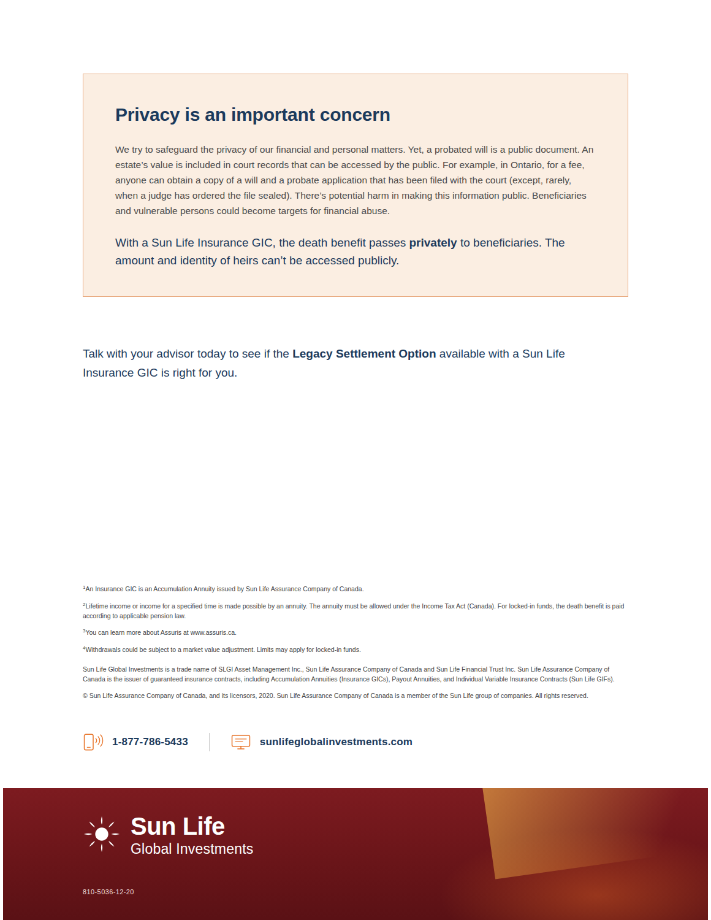Privacy is an important concern
We try to safeguard the privacy of our financial and personal matters. Yet, a probated will is a public document. An estate’s value is included in court records that can be accessed by the public. For example, in Ontario, for a fee, anyone can obtain a copy of a will and a probate application that has been filed with the court (except, rarely, when a judge has ordered the file sealed). There’s potential harm in making this information public. Beneficiaries and vulnerable persons could become targets for financial abuse.
With a Sun Life Insurance GIC, the death benefit passes privately to beneficiaries. The amount and identity of heirs can’t be accessed publicly.
Talk with your advisor today to see if the Legacy Settlement Option available with a Sun Life Insurance GIC is right for you.
1An Insurance GIC is an Accumulation Annuity issued by Sun Life Assurance Company of Canada.
2Lifetime income or income for a specified time is made possible by an annuity. The annuity must be allowed under the Income Tax Act (Canada). For locked-in funds, the death benefit is paid according to applicable pension law.
3You can learn more about Assuris at www.assuris.ca.
4Withdrawals could be subject to a market value adjustment. Limits may apply for locked-in funds.
Sun Life Global Investments is a trade name of SLGI Asset Management Inc., Sun Life Assurance Company of Canada and Sun Life Financial Trust Inc. Sun Life Assurance Company of Canada is the issuer of guaranteed insurance contracts, including Accumulation Annuities (Insurance GICs), Payout Annuities, and Individual Variable Insurance Contracts (Sun Life GIFs).
© Sun Life Assurance Company of Canada, and its licensors, 2020. Sun Life Assurance Company of Canada is a member of the Sun Life group of companies. All rights reserved.
1-877-786-5433
sunlifeglobalinvestments.com
Sun Life Global Investments
810-5036-12-20